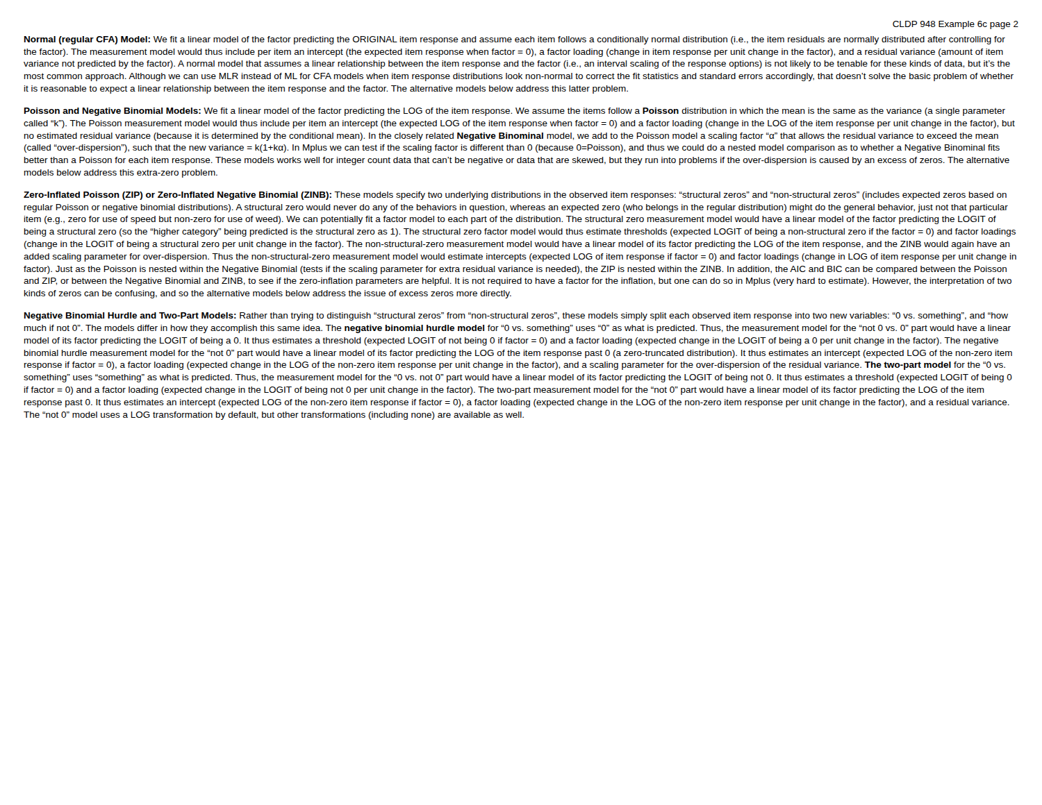CLDP 948 Example 6c page 2
Normal (regular CFA) Model: We fit a linear model of the factor predicting the ORIGINAL item response and assume each item follows a conditionally normal distribution (i.e., the item residuals are normally distributed after controlling for the factor). The measurement model would thus include per item an intercept (the expected item response when factor = 0), a factor loading (change in item response per unit change in the factor), and a residual variance (amount of item variance not predicted by the factor). A normal model that assumes a linear relationship between the item response and the factor (i.e., an interval scaling of the response options) is not likely to be tenable for these kinds of data, but it’s the most common approach. Although we can use MLR instead of ML for CFA models when item response distributions look non-normal to correct the fit statistics and standard errors accordingly, that doesn’t solve the basic problem of whether it is reasonable to expect a linear relationship between the item response and the factor. The alternative models below address this latter problem.
Poisson and Negative Binomial Models: We fit a linear model of the factor predicting the LOG of the item response. We assume the items follow a Poisson distribution in which the mean is the same as the variance (a single parameter called “k”). The Poisson measurement model would thus include per item an intercept (the expected LOG of the item response when factor = 0) and a factor loading (change in the LOG of the item response per unit change in the factor), but no estimated residual variance (because it is determined by the conditional mean). In the closely related Negative Binominal model, we add to the Poisson model a scaling factor “α” that allows the residual variance to exceed the mean (called “over-dispersion”), such that the new variance = k(1+kα). In Mplus we can test if the scaling factor is different than 0 (because 0=Poisson), and thus we could do a nested model comparison as to whether a Negative Binominal fits better than a Poisson for each item response. These models works well for integer count data that can’t be negative or data that are skewed, but they run into problems if the over-dispersion is caused by an excess of zeros. The alternative models below address this extra-zero problem.
Zero-Inflated Poisson (ZIP) or Zero-Inflated Negative Binomial (ZINB): These models specify two underlying distributions in the observed item responses: “structural zeros” and “non-structural zeros” (includes expected zeros based on regular Poisson or negative binomial distributions). A structural zero would never do any of the behaviors in question, whereas an expected zero (who belongs in the regular distribution) might do the general behavior, just not that particular item (e.g., zero for use of speed but non-zero for use of weed). We can potentially fit a factor model to each part of the distribution. The structural zero measurement model would have a linear model of the factor predicting the LOGIT of being a structural zero (so the “higher category” being predicted is the structural zero as 1). The structural zero factor model would thus estimate thresholds (expected LOGIT of being a non-structural zero if the factor = 0) and factor loadings (change in the LOGIT of being a structural zero per unit change in the factor). The non-structural-zero measurement model would have a linear model of its factor predicting the LOG of the item response, and the ZINB would again have an added scaling parameter for over-dispersion. Thus the non-structural-zero measurement model would estimate intercepts (expected LOG of item response if factor = 0) and factor loadings (change in LOG of item response per unit change in factor). Just as the Poisson is nested within the Negative Binomial (tests if the scaling parameter for extra residual variance is needed), the ZIP is nested within the ZINB. In addition, the AIC and BIC can be compared between the Poisson and ZIP, or between the Negative Binomial and ZINB, to see if the zero-inflation parameters are helpful. It is not required to have a factor for the inflation, but one can do so in Mplus (very hard to estimate). However, the interpretation of two kinds of zeros can be confusing, and so the alternative models below address the issue of excess zeros more directly.
Negative Binomial Hurdle and Two-Part Models: Rather than trying to distinguish “structural zeros” from “non-structural zeros”, these models simply split each observed item response into two new variables: “0 vs. something”, and “how much if not 0”. The models differ in how they accomplish this same idea. The negative binomial hurdle model for “0 vs. something” uses “0” as what is predicted. Thus, the measurement model for the “not 0 vs. 0” part would have a linear model of its factor predicting the LOGIT of being a 0. It thus estimates a threshold (expected LOGIT of not being 0 if factor = 0) and a factor loading (expected change in the LOGIT of being a 0 per unit change in the factor). The negative binomial hurdle measurement model for the “not 0” part would have a linear model of its factor predicting the LOG of the item response past 0 (a zero-truncated distribution). It thus estimates an intercept (expected LOG of the non-zero item response if factor = 0), a factor loading (expected change in the LOG of the non-zero item response per unit change in the factor), and a scaling parameter for the over-dispersion of the residual variance. The two-part model for the “0 vs. something” uses “something” as what is predicted. Thus, the measurement model for the “0 vs. not 0” part would have a linear model of its factor predicting the LOGIT of being not 0. It thus estimates a threshold (expected LOGIT of being 0 if factor = 0) and a factor loading (expected change in the LOGIT of being not 0 per unit change in the factor). The two-part measurement model for the “not 0” part would have a linear model of its factor predicting the LOG of the item response past 0. It thus estimates an intercept (expected LOG of the non-zero item response if factor = 0), a factor loading (expected change in the LOG of the non-zero item response per unit change in the factor), and a residual variance. The “not 0” model uses a LOG transformation by default, but other transformations (including none) are available as well.